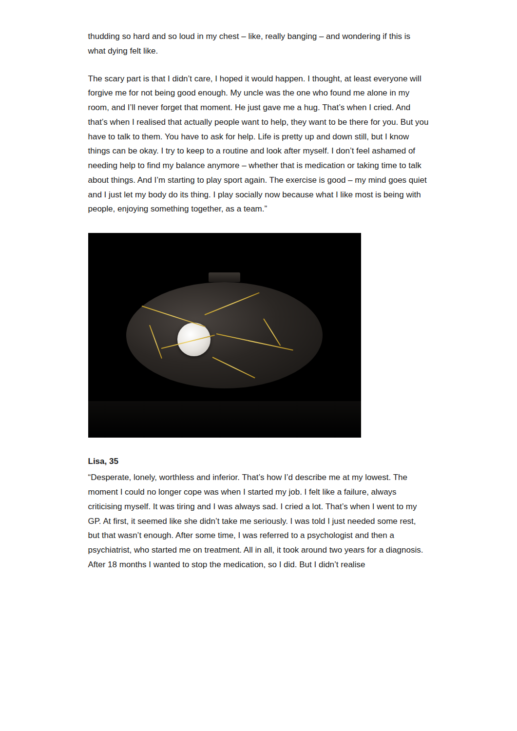thudding so hard and so loud in my chest – like, really banging – and wondering if this is what dying felt like.
The scary part is that I didn’t care, I hoped it would happen. I thought, at least everyone will forgive me for not being good enough. My uncle was the one who found me alone in my room, and I’ll never forget that moment. He just gave me a hug. That’s when I cried. And that’s when I realised that actually people want to help, they want to be there for you. But you have to talk to them. You have to ask for help. Life is pretty up and down still, but I know things can be okay. I try to keep to a routine and look after myself. I don’t feel ashamed of needing help to find my balance anymore – whether that is medication or taking time to talk about things. And I’m starting to play sport again. The exercise is good – my mind goes quiet and I just let my body do its thing. I play socially now because what I like most is being with people, enjoying something together, as a team.”
Lisa, 35
“Desperate, lonely, worthless and inferior. That’s how I’d describe me at my lowest. The moment I could no longer cope was when I started my job. I felt like a failure, always criticising myself. It was tiring and I was always sad. I cried a lot. That’s when I went to my GP. At first, it seemed like she didn’t take me seriously. I was told I just needed some rest, but that wasn’t enough. After some time, I was referred to a psychologist and then a psychiatrist, who started me on treatment. All in all, it took around two years for a diagnosis. After 18 months I wanted to stop the medication, so I did. But I didn’t realise